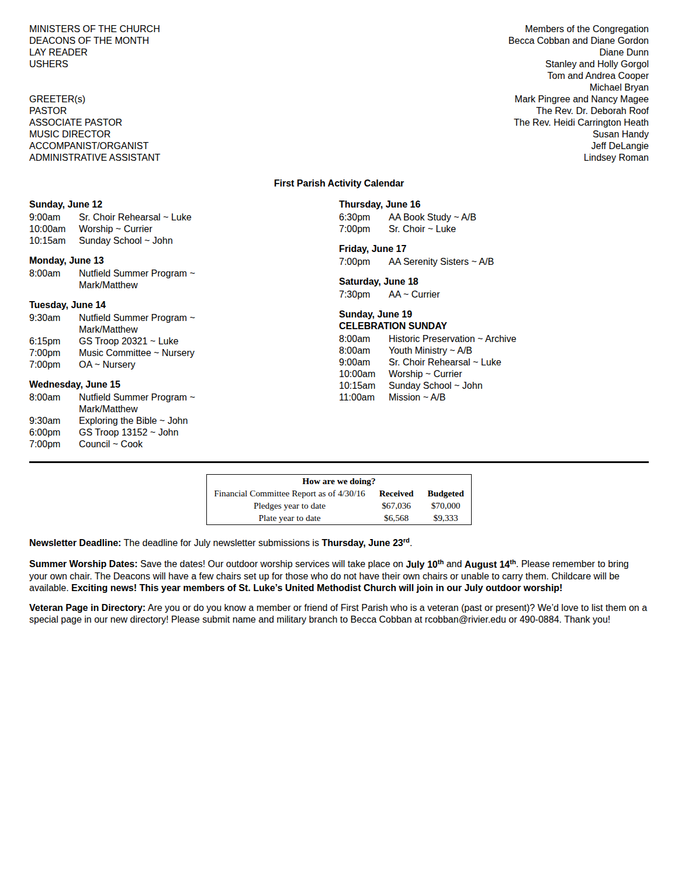| MINISTERS OF THE CHURCH | Members of the Congregation |
| DEACONS OF THE MONTH | Becca Cobban and Diane Gordon |
| LAY READER | Diane Dunn |
| USHERS | Stanley and Holly Gorgol |
| | Tom and Andrea Cooper |
| | Michael Bryan |
| GREETER(s) | Mark Pingree and Nancy Magee |
| PASTOR | The Rev. Dr. Deborah Roof |
| ASSOCIATE PASTOR | The Rev. Heidi Carrington Heath |
| MUSIC DIRECTOR | Susan Handy |
| ACCOMPANIST/ORGANIST | Jeff DeLangie |
| ADMINISTRATIVE ASSISTANT | Lindsey Roman |
First Parish Activity Calendar
| Sunday, June 12 / 9:00am / Sr. Choir Rehearsal ~ Luke / / 10:00am / Worship ~ Currier / / 10:15am / Sunday School ~ John / Monday, June 13 / 8:00am / Nutfield Summer Program ~ Mark/Matthew / Tuesday, June 14 / 9:30am / Nutfield Summer Program ~ Mark/Matthew / / 6:15pm / GS Troop 20321 ~ Luke / / 7:00pm / Music Committee ~ Nursery / / 7:00pm / OA ~ Nursery / Wednesday, June 15 / 8:00am / Nutfield Summer Program ~ Mark/Matthew / / 9:30am / Exploring the Bible ~ John / / 6:00pm / GS Troop 13152 ~ John / / 7:00pm / Council ~ Cook / | Thursday, June 16 / 6:30pm / AA Book Study ~ A/B / / 7:00pm / Sr. Choir ~ Luke / Friday, June 17 / 7:00pm / AA Serenity Sisters ~ A/B / Saturday, June 18 / 7:30pm / AA ~ Currier / Sunday, June 19 CELEBRATION SUNDAY / 8:00am / Historic Preservation ~ Archive / / 8:00am / Youth Ministry ~ A/B / / 9:00am / Sr. Choir Rehearsal ~ Luke / / 10:00am / Worship ~ Currier / / 10:15am / Sunday School ~ John / / 11:00am / Mission ~ A/B / |
| How are we doing? |
| Financial Committee Report as of 4/30/16 | Received | Budgeted |
| Pledges year to date | $67,036 | $70,000 |
| Plate year to date | $6,568 | $9,333 |
Newsletter Deadline: The deadline for July newsletter submissions is Thursday, June 23rd.
Summer Worship Dates: Save the dates! Our outdoor worship services will take place on July 10th and August 14th. Please remember to bring your own chair. The Deacons will have a few chairs set up for those who do not have their own chairs or unable to carry them. Childcare will be available. Exciting news! This year members of St. Luke’s United Methodist Church will join in our July outdoor worship!
Veteran Page in Directory: Are you or do you know a member or friend of First Parish who is a veteran (past or present)? We’d love to list them on a special page in our new directory! Please submit name and military branch to Becca Cobban at rcobban@rivier.edu or 490-0884. Thank you!